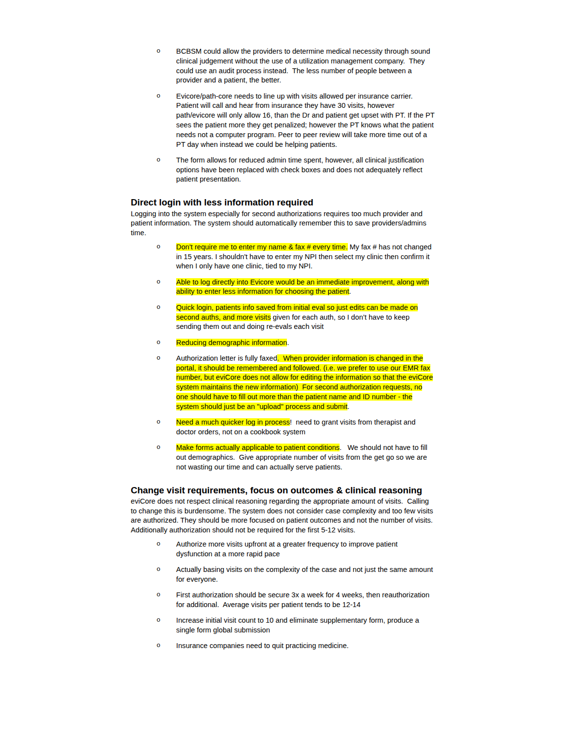BCBSM could allow the providers to determine medical necessity through sound clinical judgement without the use of a utilization management company. They could use an audit process instead. The less number of people between a provider and a patient, the better.
Evicore/path-core needs to line up with visits allowed per insurance carrier. Patient will call and hear from insurance they have 30 visits, however path/evicore will only allow 16, than the Dr and patient get upset with PT. If the PT sees the patient more they get penalized; however the PT knows what the patient needs not a computer program. Peer to peer review will take more time out of a PT day when instead we could be helping patients.
The form allows for reduced admin time spent, however, all clinical justification options have been replaced with check boxes and does not adequately reflect patient presentation.
Direct login with less information required
Logging into the system especially for second authorizations requires too much provider and patient information. The system should automatically remember this to save providers/admins time.
Don't require me to enter my name & fax # every time. My fax # has not changed in 15 years. I shouldn't have to enter my NPI then select my clinic then confirm it when I only have one clinic, tied to my NPI.
Able to log directly into Evicore would be an immediate improvement, along with ability to enter less information for choosing the patient.
Quick login, patients info saved from initial eval so just edits can be made on second auths, and more visits given for each auth, so I don’t have to keep sending them out and doing re-evals each visit
Reducing demographic information.
Authorization letter is fully faxed. When provider information is changed in the portal, it should be remembered and followed. (i.e. we prefer to use our EMR fax number, but eviCore does not allow for editing the information so that the eviCore system maintains the new information) For second authorization requests, no one should have to fill out more than the patient name and ID number - the system should just be an "upload" process and submit.
Need a much quicker log in process! need to grant visits from therapist and doctor orders, not on a cookbook system
Make forms actually applicable to patient conditions. We should not have to fill out demographics. Give appropriate number of visits from the get go so we are not wasting our time and can actually serve patients.
Change visit requirements, focus on outcomes & clinical reasoning
eviCore does not respect clinical reasoning regarding the appropriate amount of visits. Calling to change this is burdensome. The system does not consider case complexity and too few visits are authorized. They should be more focused on patient outcomes and not the number of visits. Additionally authorization should not be required for the first 5-12 visits.
Authorize more visits upfront at a greater frequency to improve patient dysfunction at a more rapid pace
Actually basing visits on the complexity of the case and not just the same amount for everyone.
First authorization should be secure 3x a week for 4 weeks, then reauthorization for additional. Average visits per patient tends to be 12-14
Increase initial visit count to 10 and eliminate supplementary form, produce a single form global submission
Insurance companies need to quit practicing medicine.